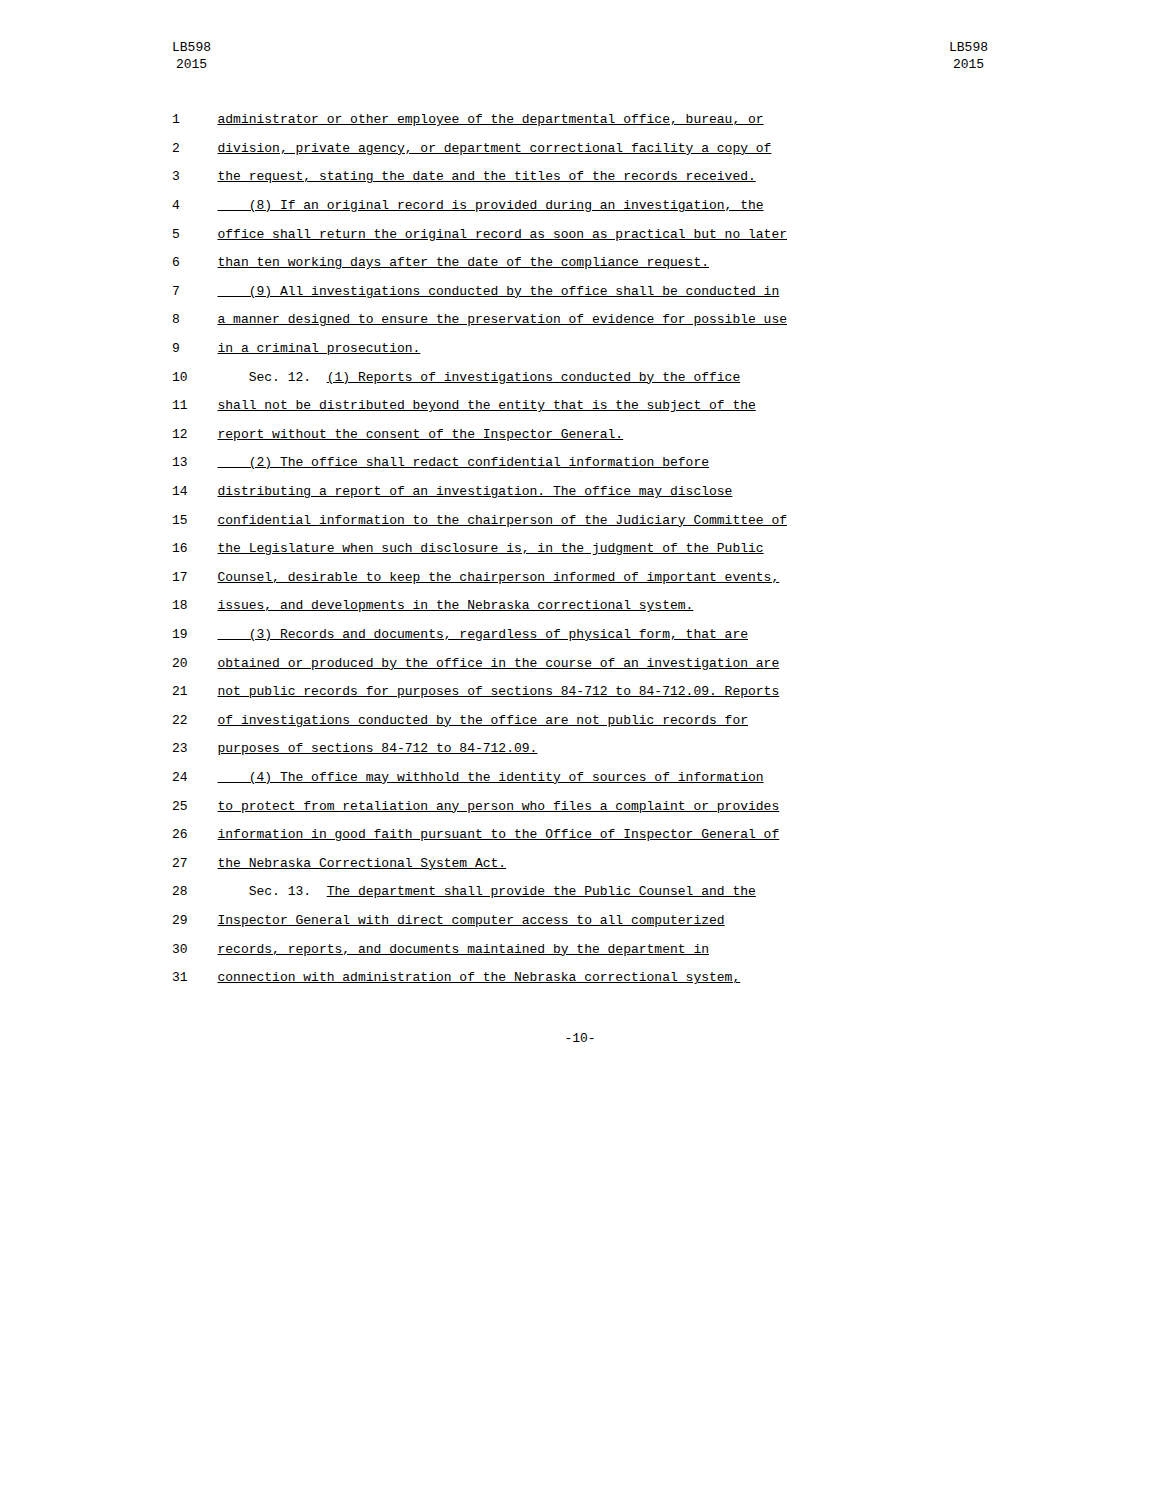LB598
2015
LB598
2015
1 administrator or other employee of the departmental office, bureau, or
2 division, private agency, or department correctional facility a copy of
3 the request, stating the date and the titles of the records received.
4 (8) If an original record is provided during an investigation, the
5 office shall return the original record as soon as practical but no later
6 than ten working days after the date of the compliance request.
7 (9) All investigations conducted by the office shall be conducted in
8 a manner designed to ensure the preservation of evidence for possible use
9 in a criminal prosecution.
10 Sec. 12. (1) Reports of investigations conducted by the office
11 shall not be distributed beyond the entity that is the subject of the
12 report without the consent of the Inspector General.
13 (2) The office shall redact confidential information before
14 distributing a report of an investigation. The office may disclose
15 confidential information to the chairperson of the Judiciary Committee of
16 the Legislature when such disclosure is, in the judgment of the Public
17 Counsel, desirable to keep the chairperson informed of important events,
18 issues, and developments in the Nebraska correctional system.
19 (3) Records and documents, regardless of physical form, that are
20 obtained or produced by the office in the course of an investigation are
21 not public records for purposes of sections 84-712 to 84-712.09. Reports
22 of investigations conducted by the office are not public records for
23 purposes of sections 84-712 to 84-712.09.
24 (4) The office may withhold the identity of sources of information
25 to protect from retaliation any person who files a complaint or provides
26 information in good faith pursuant to the Office of Inspector General of
27 the Nebraska Correctional System Act.
28 Sec. 13. The department shall provide the Public Counsel and the
29 Inspector General with direct computer access to all computerized
30 records, reports, and documents maintained by the department in
31 connection with administration of the Nebraska correctional system,
-10-